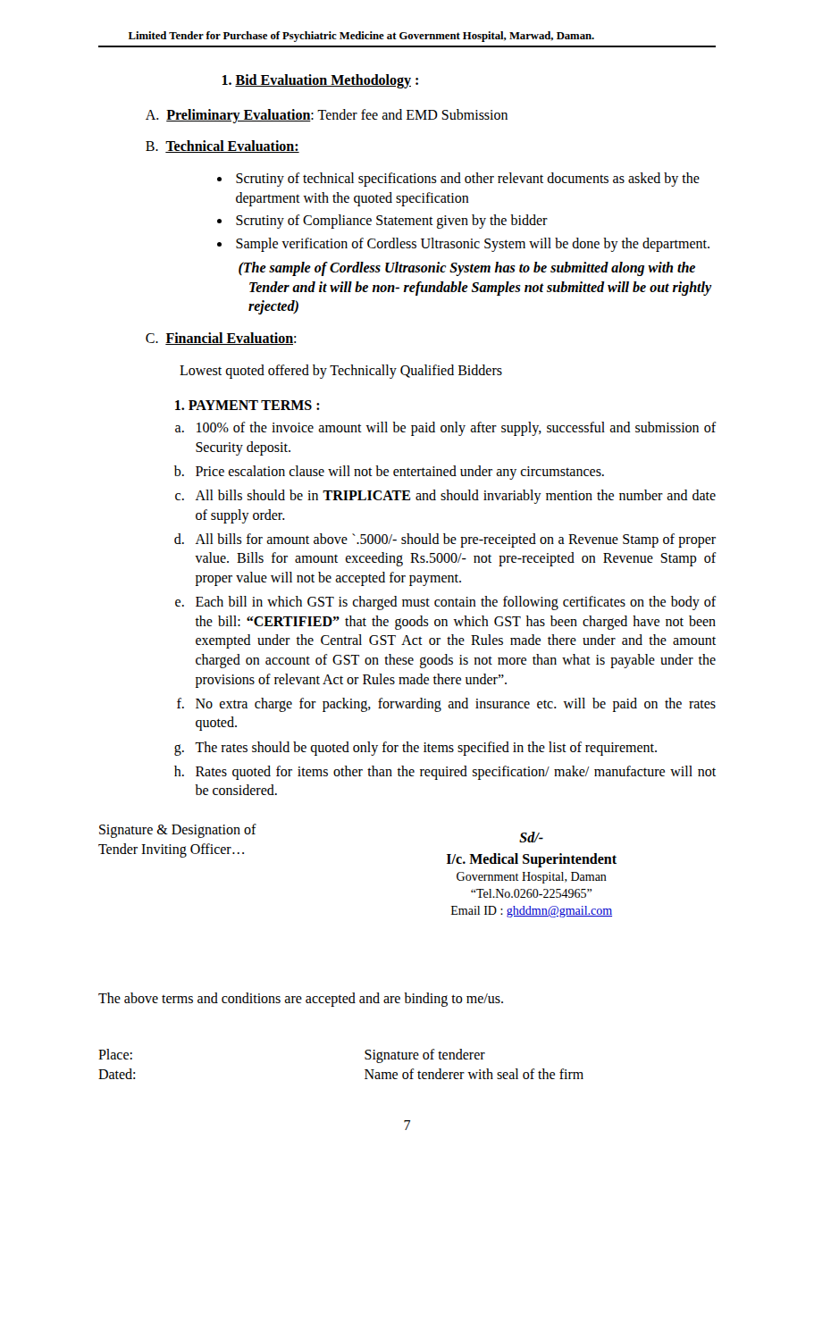Limited Tender for Purchase of Psychiatric Medicine at Government Hospital, Marwad, Daman.
Bid Evaluation Methodology :
A. Preliminary Evaluation: Tender fee and EMD Submission
B. Technical Evaluation:
Scrutiny of technical specifications and other relevant documents as asked by the department with the quoted specification
Scrutiny of Compliance Statement given by the bidder
Sample verification of Cordless Ultrasonic System will be done by the department.
(The sample of Cordless Ultrasonic System has to be submitted along with the Tender and it will be non- refundable Samples not submitted will be out rightly rejected)
C. Financial Evaluation:
Lowest quoted offered by Technically Qualified Bidders
PAYMENT TERMS :
100% of the invoice amount will be paid only after supply, successful and submission of Security deposit.
Price escalation clause will not be entertained under any circumstances.
All bills should be in TRIPLICATE and should invariably mention the number and date of supply order.
All bills for amount above `.5000/- should be pre-receipted on a Revenue Stamp of proper value. Bills for amount exceeding Rs.5000/- not pre-receipted on Revenue Stamp of proper value will not be accepted for payment.
Each bill in which GST is charged must contain the following certificates on the body of the bill: “CERTIFIED” that the goods on which GST has been charged have not been exempted under the Central GST Act or the Rules made there under and the amount charged on account of GST on these goods is not more than what is payable under the provisions of relevant Act or Rules made there under”.
No extra charge for packing, forwarding and insurance etc. will be paid on the rates quoted.
The rates should be quoted only for the items specified in the list of requirement.
Rates quoted for items other than the required specification/ make/ manufacture will not be considered.
Signature & Designation of
Tender Inviting Officer…
Sd/-
I/c. Medical Superintendent
Government Hospital, Daman
“Tel.No.0260-2254965”
Email ID : ghddmn@gmail.com
The above terms and conditions are accepted and are binding to me/us.
| Place: | Signature of tenderer |
| Dated: | Name of tenderer with seal of the firm |
7